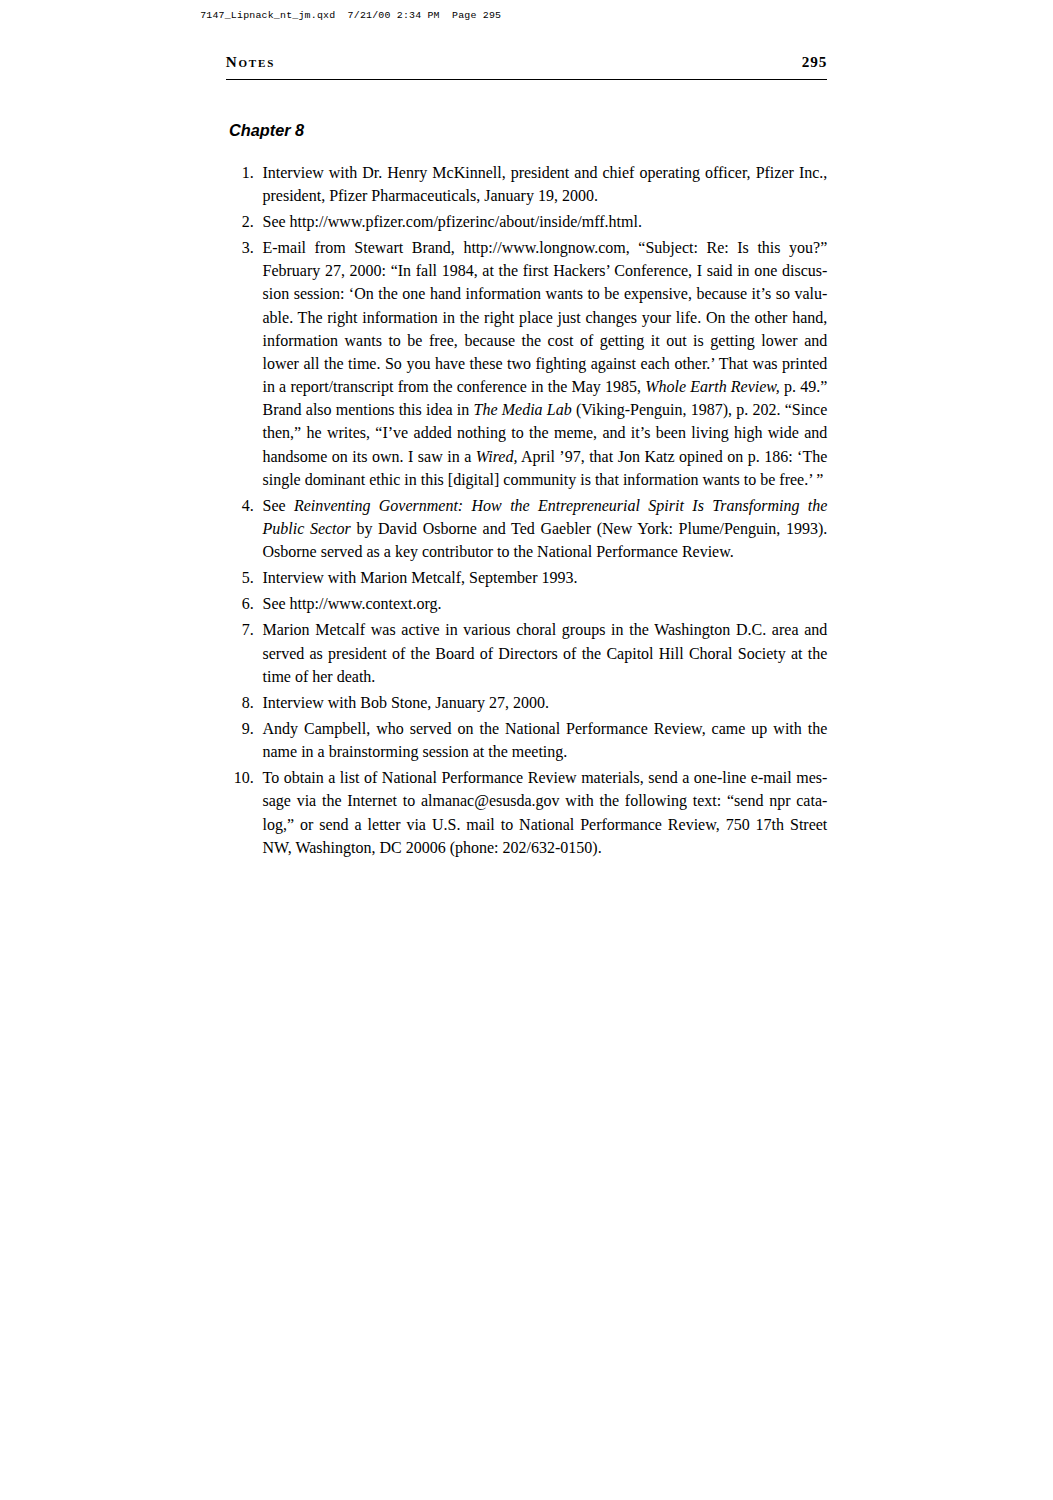7147_Lipnack_nt_jm.qxd 7/21/00 2:34 PM Page 295
Notes 295
Chapter 8
1. Interview with Dr. Henry McKinnell, president and chief operating officer, Pfizer Inc., president, Pfizer Pharmaceuticals, January 19, 2000.
2. See http://www.pfizer.com/pfizerinc/about/inside/mff.html.
3. E-mail from Stewart Brand, http://www.longnow.com, “Subject: Re: Is this you?” February 27, 2000: “In fall 1984, at the first Hackers’ Conference, I said in one discussion session: ‘On the one hand information wants to be expensive, because it’s so valuable. The right information in the right place just changes your life. On the other hand, information wants to be free, because the cost of getting it out is getting lower and lower all the time. So you have these two fighting against each other.’ That was printed in a report/transcript from the conference in the May 1985, Whole Earth Review, p. 49.” Brand also mentions this idea in The Media Lab (Viking-Penguin, 1987), p. 202. “Since then,” he writes, “I’ve added nothing to the meme, and it’s been living high wide and handsome on its own. I saw in a Wired, April ’97, that Jon Katz opined on p. 186: ‘The single dominant ethic in this [digital] community is that information wants to be free.’ ”
4. See Reinventing Government: How the Entrepreneurial Spirit Is Transforming the Public Sector by David Osborne and Ted Gaebler (New York: Plume/Penguin, 1993). Osborne served as a key contributor to the National Performance Review.
5. Interview with Marion Metcalf, September 1993.
6. See http://www.context.org.
7. Marion Metcalf was active in various choral groups in the Washington D.C. area and served as president of the Board of Directors of the Capitol Hill Choral Society at the time of her death.
8. Interview with Bob Stone, January 27, 2000.
9. Andy Campbell, who served on the National Performance Review, came up with the name in a brainstorming session at the meeting.
10. To obtain a list of National Performance Review materials, send a one-line e-mail message via the Internet to almanac@esusda.gov with the following text: “send npr catalog,” or send a letter via U.S. mail to National Performance Review, 750 17th Street NW, Washington, DC 20006 (phone: 202/632-0150).